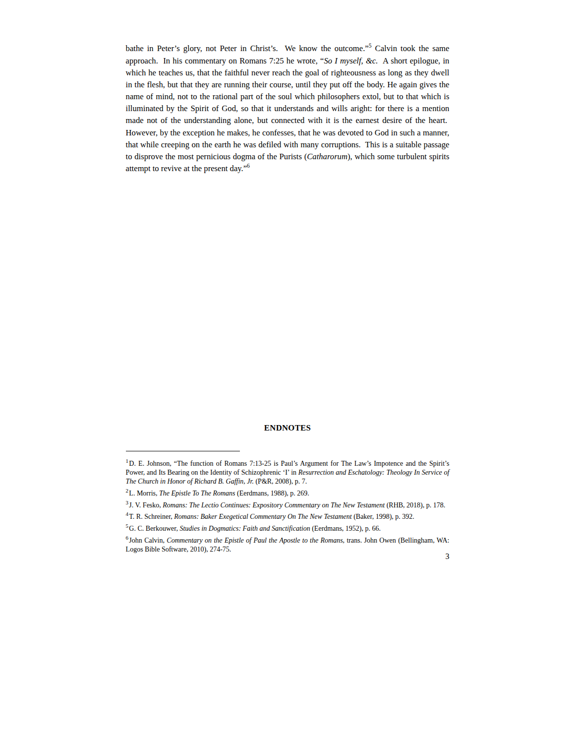bathe in Peter’s glory, not Peter in Christ’s. We know the outcome.”5 Calvin took the same approach. In his commentary on Romans 7:25 he wrote, “So I myself, &c. A short epilogue, in which he teaches us, that the faithful never reach the goal of righteousness as long as they dwell in the flesh, but that they are running their course, until they put off the body. He again gives the name of mind, not to the rational part of the soul which philosophers extol, but to that which is illuminated by the Spirit of God, so that it understands and wills aright: for there is a mention made not of the understanding alone, but connected with it is the earnest desire of the heart. However, by the exception he makes, he confesses, that he was devoted to God in such a manner, that while creeping on the earth he was defiled with many corruptions. This is a suitable passage to disprove the most pernicious dogma of the Purists (Catharorum), which some turbulent spirits attempt to revive at the present day.”6
ENDNOTES
1 D. E. Johnson, “The function of Romans 7:13-25 is Paul’s Argument for The Law’s Impotence and the Spirit’s Power, and Its Bearing on the Identity of Schizophrenic ‘I’ in Resurrection and Eschatology: Theology In Service of The Church in Honor of Richard B. Gaffin, Jr. (P&R, 2008), p. 7.
2 L. Morris, The Epistle To The Romans (Eerdmans, 1988), p. 269.
3 J. V. Fesko, Romans: The Lectio Continues: Expository Commentary on The New Testament (RHB, 2018), p. 178.
4 T. R. Schreiner, Romans: Baker Exegetical Commentary On The New Testament (Baker, 1998), p. 392.
5 G. C. Berkouwer, Studies in Dogmatics: Faith and Sanctification (Eerdmans, 1952), p. 66.
6 John Calvin, Commentary on the Epistle of Paul the Apostle to the Romans, trans. John Owen (Bellingham, WA: Logos Bible Software, 2010), 274-75.
3